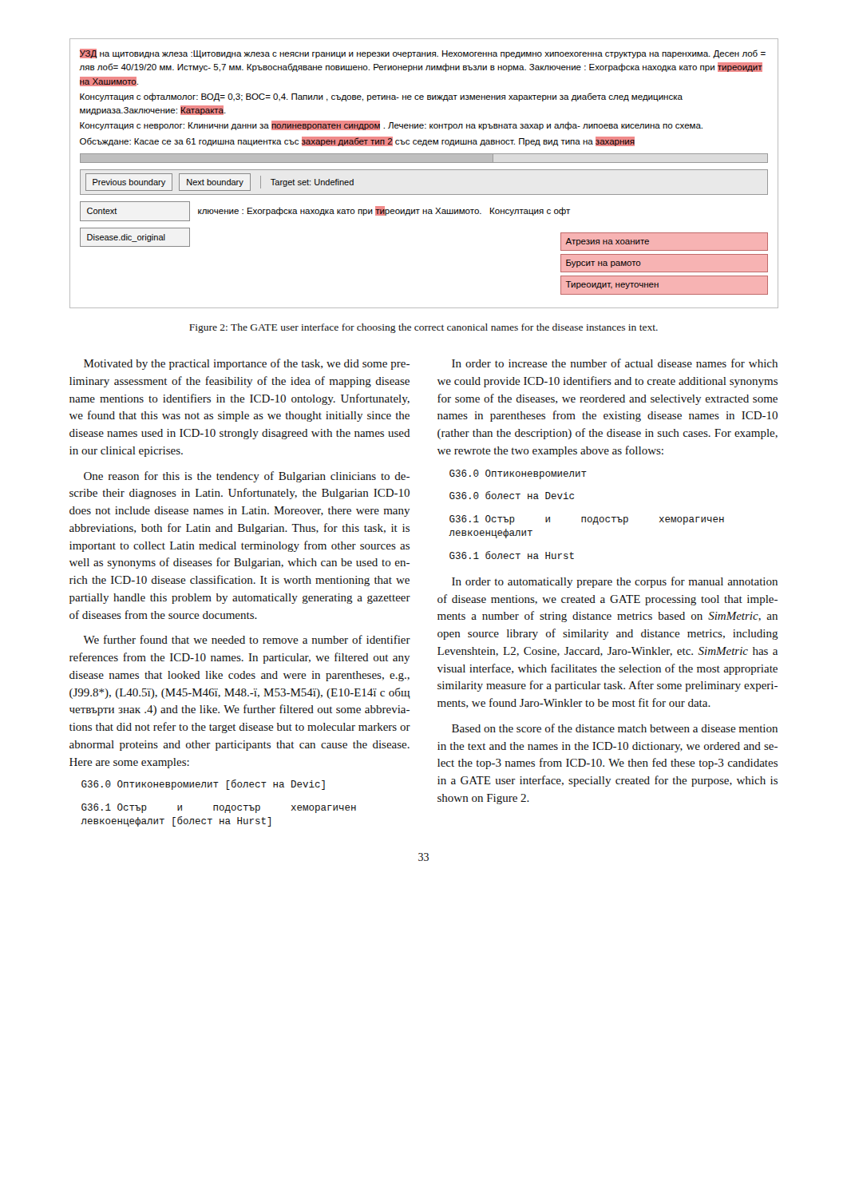УЗД на щитовидна жлеза :Щитовидна жлеза с неясни граници и нерезки очертания. Нехомогенна предимно хипоехогенна структура на паренхима. Десен лоб = ляв лоб= 40/19/20 мм. Истмус- 5,7 мм. Кръвоснабдяване повишено. Регионерни лимфни възли в норма. Заключение : Ехографска находка като при тиреоидит на Хашимото.
Консултация с офталмолог: ВОД= 0,3; ВОС= 0,4. Папили , съдове, ретина- не се виждат изменения характерни за диабета след медицинска мидриаза.Заключение: Катаракта.
Консултация с невролог: Клинични данни за полиневропатен синдром . Лечение: контрол на кръвната захар и алфа- липоева киселина по схема.
Обсъждане: Касае се за 61 годишна пациентка със захарен диабет тип 2 със седем годишна давност. Пред вид типа на захарния
Previous boundary Next boundary Target set: Undefined
Context ключение : Ехографска находка като при тиреоидит на Хашимото. Консултация с офт
Disease.dic_original
Атрезия на хоаните
Бурсит на рамото
Тиреоидит, неуточнен
Figure 2: The GATE user interface for choosing the correct canonical names for the disease instances in text.
Motivated by the practical importance of the task, we did some preliminary assessment of the feasibility of the idea of mapping disease name mentions to identifiers in the ICD-10 ontology. Unfortunately, we found that this was not as simple as we thought initially since the disease names used in ICD-10 strongly disagreed with the names used in our clinical epicrises.
One reason for this is the tendency of Bulgarian clinicians to describe their diagnoses in Latin. Unfortunately, the Bulgarian ICD-10 does not include disease names in Latin. Moreover, there were many abbreviations, both for Latin and Bulgarian. Thus, for this task, it is important to collect Latin medical terminology from other sources as well as synonyms of diseases for Bulgarian, which can be used to enrich the ICD-10 disease classification. It is worth mentioning that we partially handle this problem by automatically generating a gazetteer of diseases from the source documents.
We further found that we needed to remove a number of identifier references from the ICD-10 names. In particular, we filtered out any disease names that looked like codes and were in parentheses, e.g., (J99.8*), (L40.5ї), (M45-M46ї, M48.-ї, M53-M54ї), (E10-E14ї с общ четвърти знак .4) and the like. We further filtered out some abbreviations that did not refer to the target disease but to molecular markers or abnormal proteins and other participants that can cause the disease. Here are some examples:
G36.0 Оптиконевромиелит [болест на Devic]
G36.1 Остър и подостър хеморагичен левкоенцефалит [болест на Hurst]
In order to increase the number of actual disease names for which we could provide ICD-10 identifiers and to create additional synonyms for some of the diseases, we reordered and selectively extracted some names in parentheses from the existing disease names in ICD-10 (rather than the description) of the disease in such cases. For example, we rewrote the two examples above as follows:
G36.0 Оптиконевромиелит
G36.0 болест на Devic
G36.1 Остър и подостър хеморагичен левкоенцефалит
G36.1 болест на Hurst
In order to automatically prepare the corpus for manual annotation of disease mentions, we created a GATE processing tool that implements a number of string distance metrics based on SimMetric, an open source library of similarity and distance metrics, including Levenshtein, L2, Cosine, Jaccard, Jaro-Winkler, etc. SimMetric has a visual interface, which facilitates the selection of the most appropriate similarity measure for a particular task. After some preliminary experiments, we found Jaro-Winkler to be most fit for our data.
Based on the score of the distance match between a disease mention in the text and the names in the ICD-10 dictionary, we ordered and select the top-3 names from ICD-10. We then fed these top-3 candidates in a GATE user interface, specially created for the purpose, which is shown on Figure 2.
33